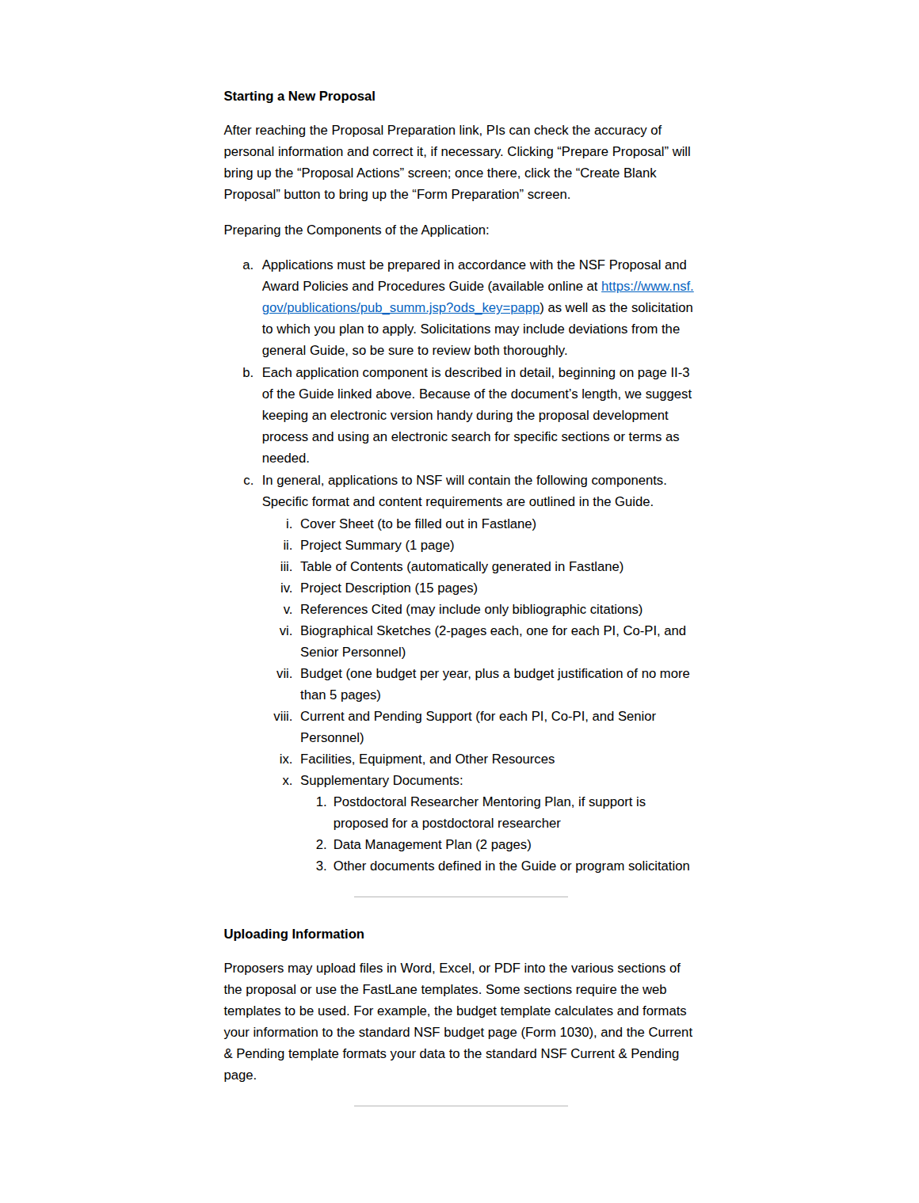Starting a New Proposal
After reaching the Proposal Preparation link, PIs can check the accuracy of personal information and correct it, if necessary. Clicking “Prepare Proposal” will bring up the “Proposal Actions” screen; once there, click the “Create Blank Proposal” button to bring up the “Form Preparation” screen.
Preparing the Components of the Application:
Applications must be prepared in accordance with the NSF Proposal and Award Policies and Procedures Guide (available online at https://www.nsf.gov/publications/pub_summ.jsp?ods_key=papp) as well as the solicitation to which you plan to apply. Solicitations may include deviations from the general Guide, so be sure to review both thoroughly.
Each application component is described in detail, beginning on page II-3 of the Guide linked above. Because of the document’s length, we suggest keeping an electronic version handy during the proposal development process and using an electronic search for specific sections or terms as needed.
In general, applications to NSF will contain the following components. Specific format and content requirements are outlined in the Guide.
Cover Sheet (to be filled out in Fastlane)
Project Summary (1 page)
Table of Contents (automatically generated in Fastlane)
Project Description (15 pages)
References Cited (may include only bibliographic citations)
Biographical Sketches (2-pages each, one for each PI, Co-PI, and Senior Personnel)
Budget (one budget per year, plus a budget justification of no more than 5 pages)
Current and Pending Support (for each PI, Co-PI, and Senior Personnel)
Facilities, Equipment, and Other Resources
Supplementary Documents:
Postdoctoral Researcher Mentoring Plan, if support is proposed for a postdoctoral researcher
Data Management Plan (2 pages)
Other documents defined in the Guide or program solicitation
Uploading Information
Proposers may upload files in Word, Excel, or PDF into the various sections of the proposal or use the FastLane templates. Some sections require the web templates to be used. For example, the budget template calculates and formats your information to the standard NSF budget page (Form 1030), and the Current & Pending template formats your data to the standard NSF Current & Pending page.